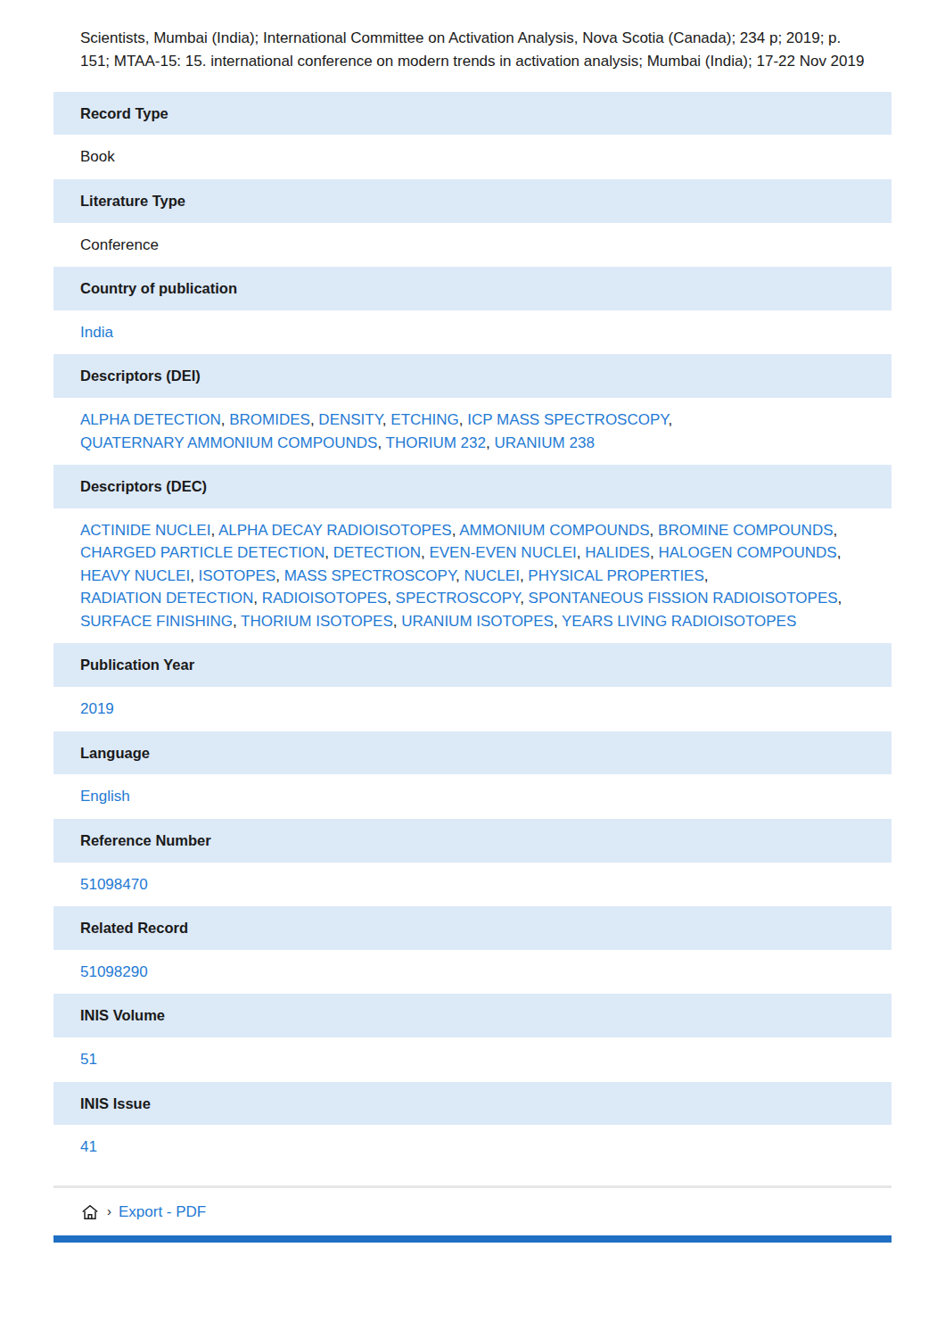Scientists, Mumbai (India); International Committee on Activation Analysis, Nova Scotia (Canada); 234 p; 2019; p. 151; MTAA-15: 15. international conference on modern trends in activation analysis; Mumbai (India); 17-22 Nov 2019
| Record Type |
| --- |
| Book |
| Literature Type |
| Conference |
| Country of publication |
| India |
| Descriptors (DEI) |
| ALPHA DETECTION , BROMIDES , DENSITY , ETCHING , ICP MASS SPECTROSCOPY , QUATERNARY AMMONIUM COMPOUNDS , THORIUM 232 , URANIUM 238 |
| Descriptors (DEC) |
| ACTINIDE NUCLEI , ALPHA DECAY RADIOISOTOPES , AMMONIUM COMPOUNDS , BROMINE COMPOUNDS , CHARGED PARTICLE DETECTION , DETECTION , EVEN-EVEN NUCLEI , HALIDES , HALOGEN COMPOUNDS , HEAVY NUCLEI , ISOTOPES , MASS SPECTROSCOPY , NUCLEI , PHYSICAL PROPERTIES , RADIATION DETECTION , RADIOISOTOPES , SPECTROSCOPY , SPONTANEOUS FISSION RADIOISOTOPES , SURFACE FINISHING , THORIUM ISOTOPES , URANIUM ISOTOPES , YEARS LIVING RADIOISOTOPES |
| Publication Year |
| 2019 |
| Language |
| English |
| Reference Number |
| 51098470 |
| Related Record |
| 51098290 |
| INIS Volume |
| 51 |
| INIS Issue |
| 41 |
› Export - PDF